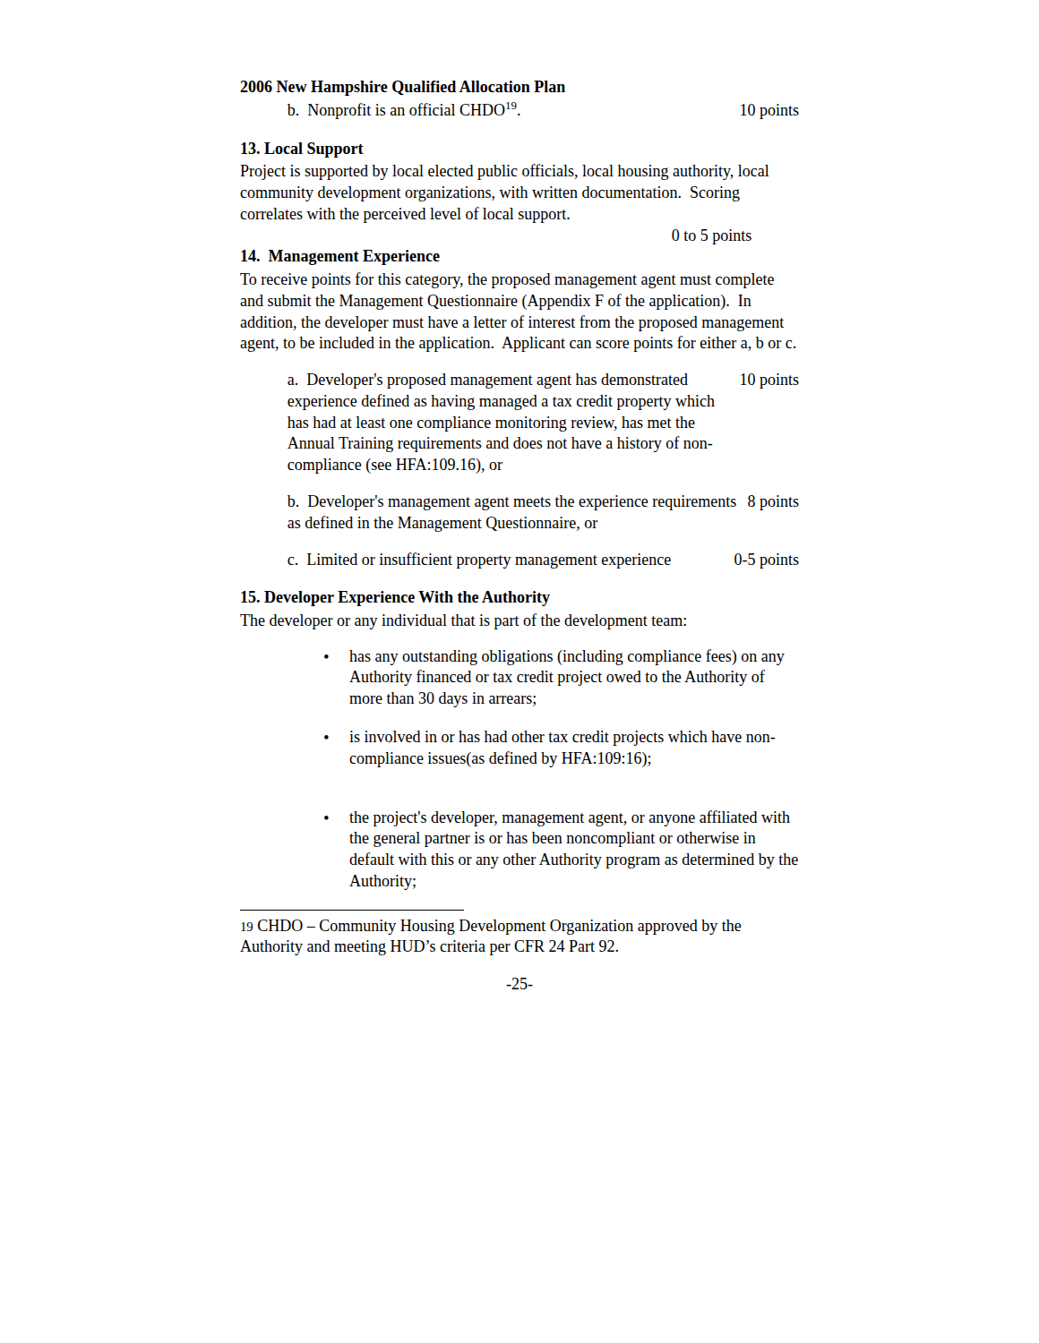2006 New Hampshire Qualified Allocation Plan
b. Nonprofit is an official CHDO19. 10 points
13. Local Support
Project is supported by local elected public officials, local housing authority, local community development organizations, with written documentation. Scoring correlates with the perceived level of local support.
0 to 5 points
14. Management Experience
To receive points for this category, the proposed management agent must complete and submit the Management Questionnaire (Appendix F of the application). In addition, the developer must have a letter of interest from the proposed management agent, to be included in the application. Applicant can score points for either a, b or c.
a. Developer's proposed management agent has demonstrated experience defined as having managed a tax credit property which has had at least one compliance monitoring review, has met the Annual Training requirements and does not have a history of non-compliance (see HFA:109.16), or 10 points
b. Developer's management agent meets the experience requirements as defined in the Management Questionnaire, or 8 points
c. Limited or insufficient property management experience 0-5 points
15. Developer Experience With the Authority
The developer or any individual that is part of the development team:
has any outstanding obligations (including compliance fees) on any Authority financed or tax credit project owed to the Authority of more than 30 days in arrears;
is involved in or has had other tax credit projects which have non-compliance issues(as defined by HFA:109:16);
the project's developer, management agent, or anyone affiliated with the general partner is or has been noncompliant or otherwise in default with this or any other Authority program as determined by the Authority;
19 CHDO – Community Housing Development Organization approved by the Authority and meeting HUD’s criteria per CFR 24 Part 92.
-25-